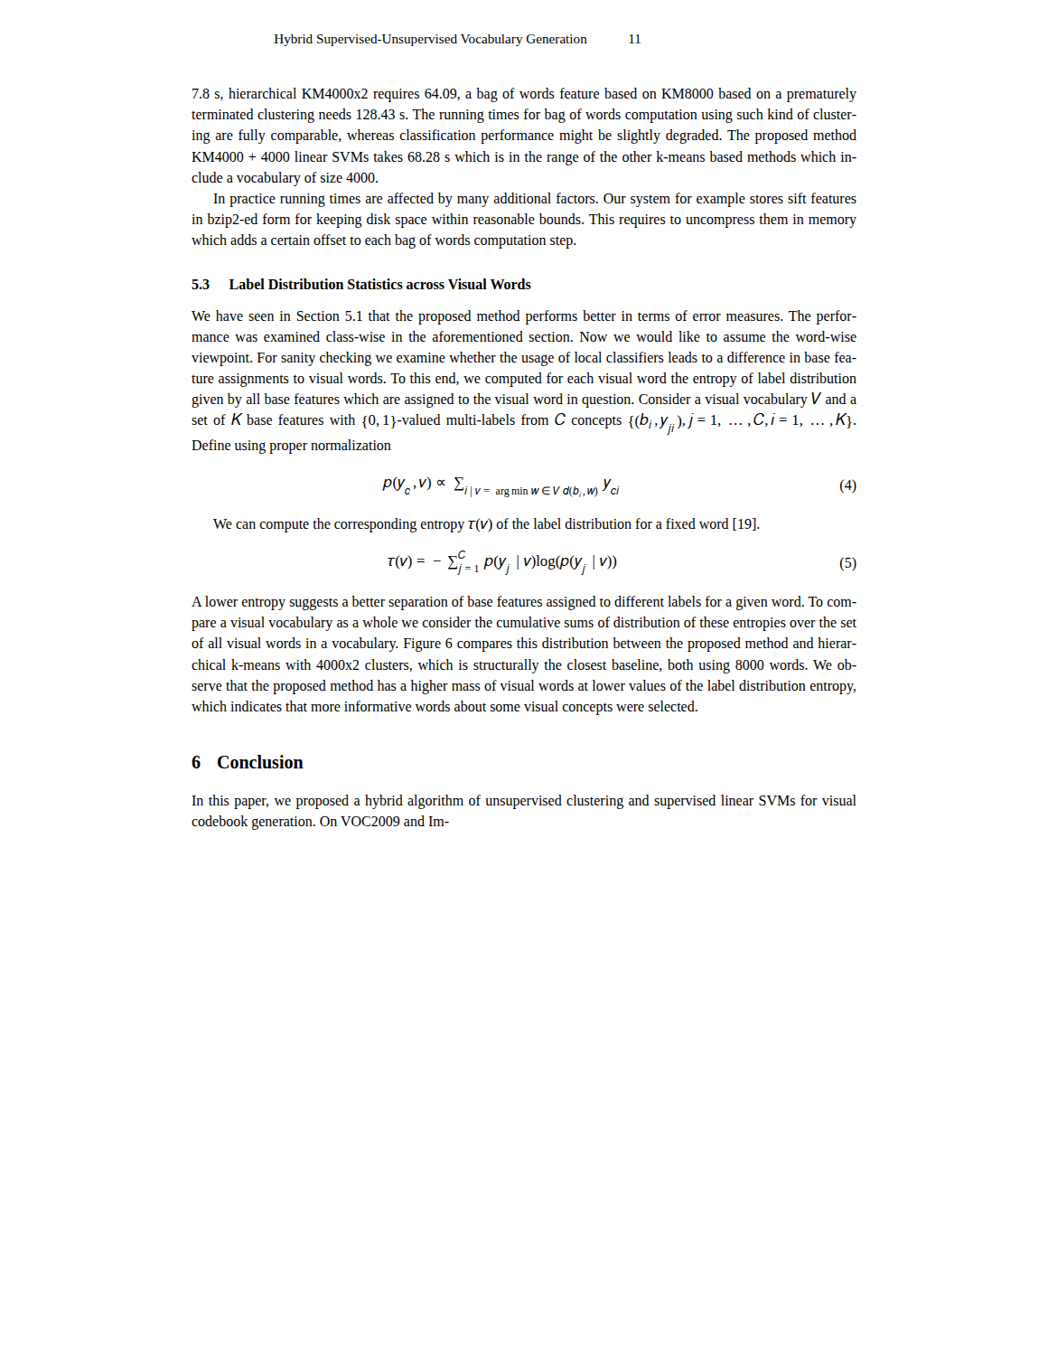Hybrid Supervised-Unsupervised Vocabulary Generation 11
7.8 s, hierarchical KM4000x2 requires 64.09, a bag of words feature based on KM8000 based on a prematurely terminated clustering needs 128.43 s. The running times for bag of words computation using such kind of clustering are fully comparable, whereas classification performance might be slightly degraded. The proposed method KM4000 + 4000 linear SVMs takes 68.28 s which is in the range of the other k-means based methods which include a vocabulary of size 4000.
In practice running times are affected by many additional factors. Our system for example stores sift features in bzip2-ed form for keeping disk space within reasonable bounds. This requires to uncompress them in memory which adds a certain offset to each bag of words computation step.
5.3 Label Distribution Statistics across Visual Words
We have seen in Section 5.1 that the proposed method performs better in terms of error measures. The performance was examined class-wise in the aforementioned section. Now we would like to assume the word-wise viewpoint. For sanity checking we examine whether the usage of local classifiers leads to a difference in base feature assignments to visual words. To this end, we computed for each visual word the entropy of label distribution given by all base features which are assigned to the visual word in question. Consider a visual vocabulary V and a set of K base features with {0,1}-valued multi-labels from C concepts {(bi,yji),j=1,…,C,i=1,…,K}. Define using proper normalization
p(yc,v) ∝ ∑ i|v=arg minw∈Vd(bi,w) yci
(4)
We can compute the corresponding entropy τ(v) of the label distribution for a fixed word [19].
τ(v)=− ∑ j=1 C p(yj|v) log(p(yj|v))
(5)
A lower entropy suggests a better separation of base features assigned to different labels for a given word. To compare a visual vocabulary as a whole we consider the cumulative sums of distribution of these entropies over the set of all visual words in a vocabulary. Figure 6 compares this distribution between the proposed method and hierarchical k-means with 4000x2 clusters, which is structurally the closest baseline, both using 8000 words. We observe that the proposed method has a higher mass of visual words at lower values of the label distribution entropy, which indicates that more informative words about some visual concepts were selected.
6 Conclusion
In this paper, we proposed a hybrid algorithm of unsupervised clustering and supervised linear SVMs for visual codebook generation. On VOC2009 and Im-